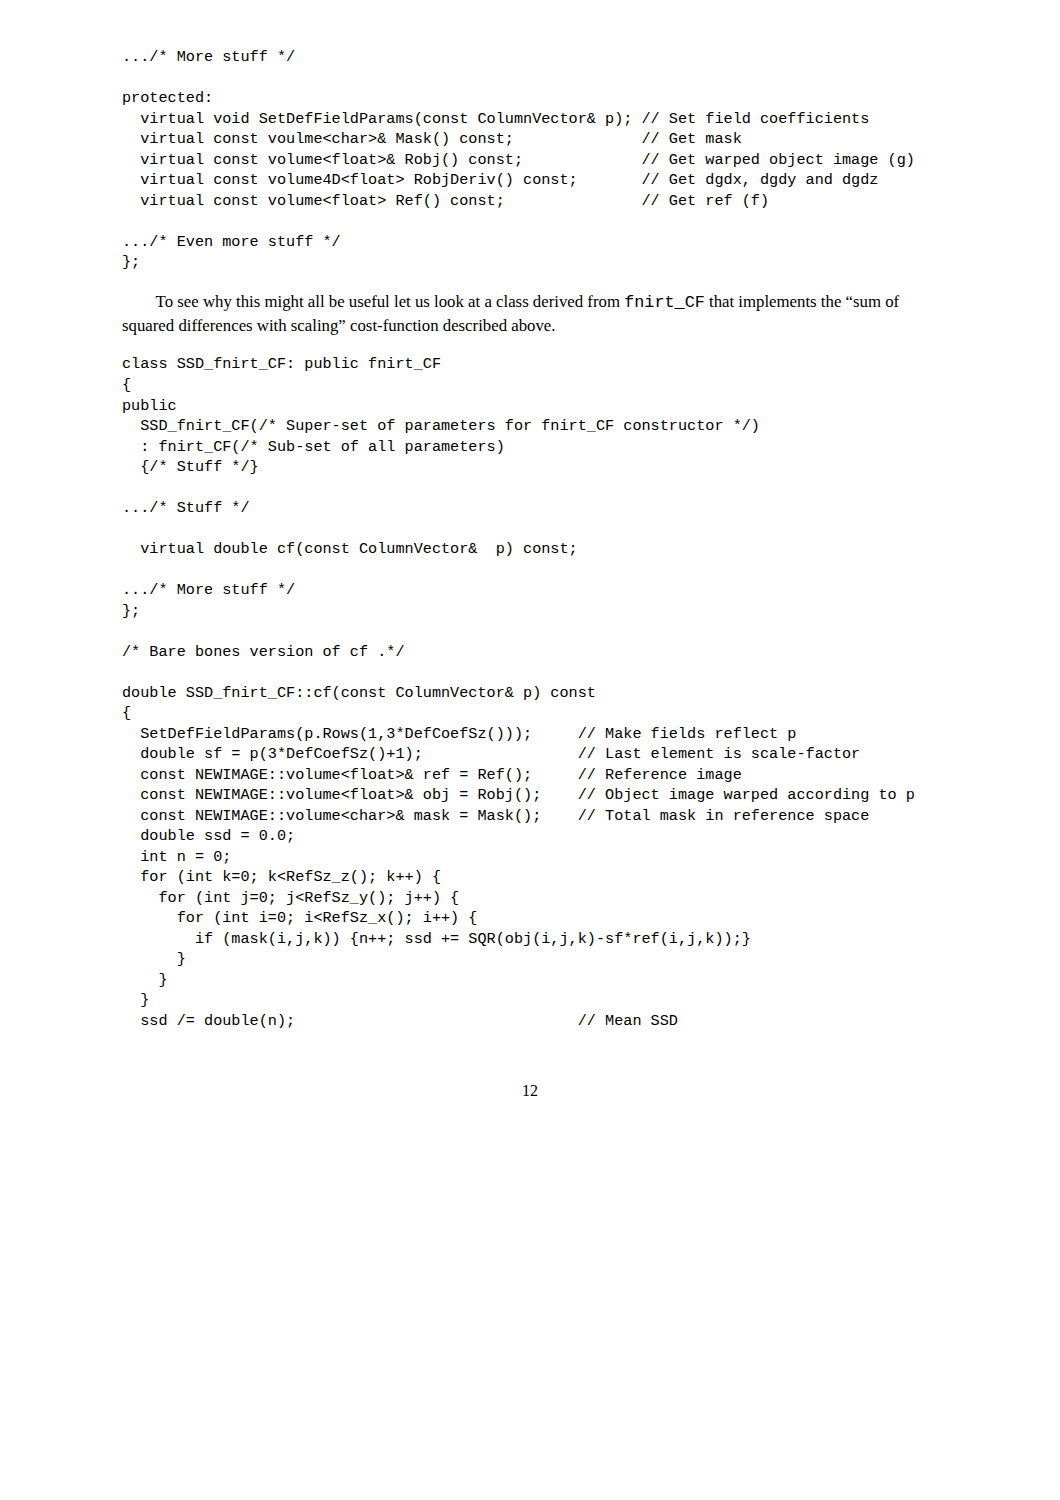.../* More stuff */

protected:
  virtual void SetDefFieldParams(const ColumnVector& p); // Set field coefficients
  virtual const voulme<char>& Mask() const;              // Get mask
  virtual const volume<float>& Robj() const;             // Get warped object image (g)
  virtual const volume4D<float> RobjDeriv() const;       // Get dgdx, dgdy and dgdz
  virtual const volume<float> Ref() const;               // Get ref (f)

.../* Even more stuff */
};
To see why this might all be useful let us look at a class derived from fnirt_CF that implements the “sum of squared differences with scaling” cost-function described above.
class SSD_fnirt_CF: public fnirt_CF
{
public
  SSD_fnirt_CF(/* Super-set of parameters for fnirt_CF constructor */)
  : fnirt_CF(/* Sub-set of all parameters)
  {/* Stuff */}

.../* Stuff */

  virtual double cf(const ColumnVector&  p) const;

.../* More stuff */
};

/* Bare bones version of cf .*/

double SSD_fnirt_CF::cf(const ColumnVector& p) const
{
  SetDefFieldParams(p.Rows(1,3*DefCoefSz()));     // Make fields reflect p
  double sf = p(3*DefCoefSz()+1);                 // Last element is scale-factor
  const NEWIMAGE::volume<float>& ref = Ref();     // Reference image
  const NEWIMAGE::volume<float>& obj = Robj();    // Object image warped according to p
  const NEWIMAGE::volume<char>& mask = Mask();    // Total mask in reference space
  double ssd = 0.0;
  int n = 0;
  for (int k=0; k<RefSz_z(); k++) {
    for (int j=0; j<RefSz_y(); j++) {
      for (int i=0; i<RefSz_x(); i++) {
        if (mask(i,j,k)) {n++; ssd += SQR(obj(i,j,k)-sf*ref(i,j,k));}
      }
    }
  }
  ssd /= double(n);                               // Mean SSD
12